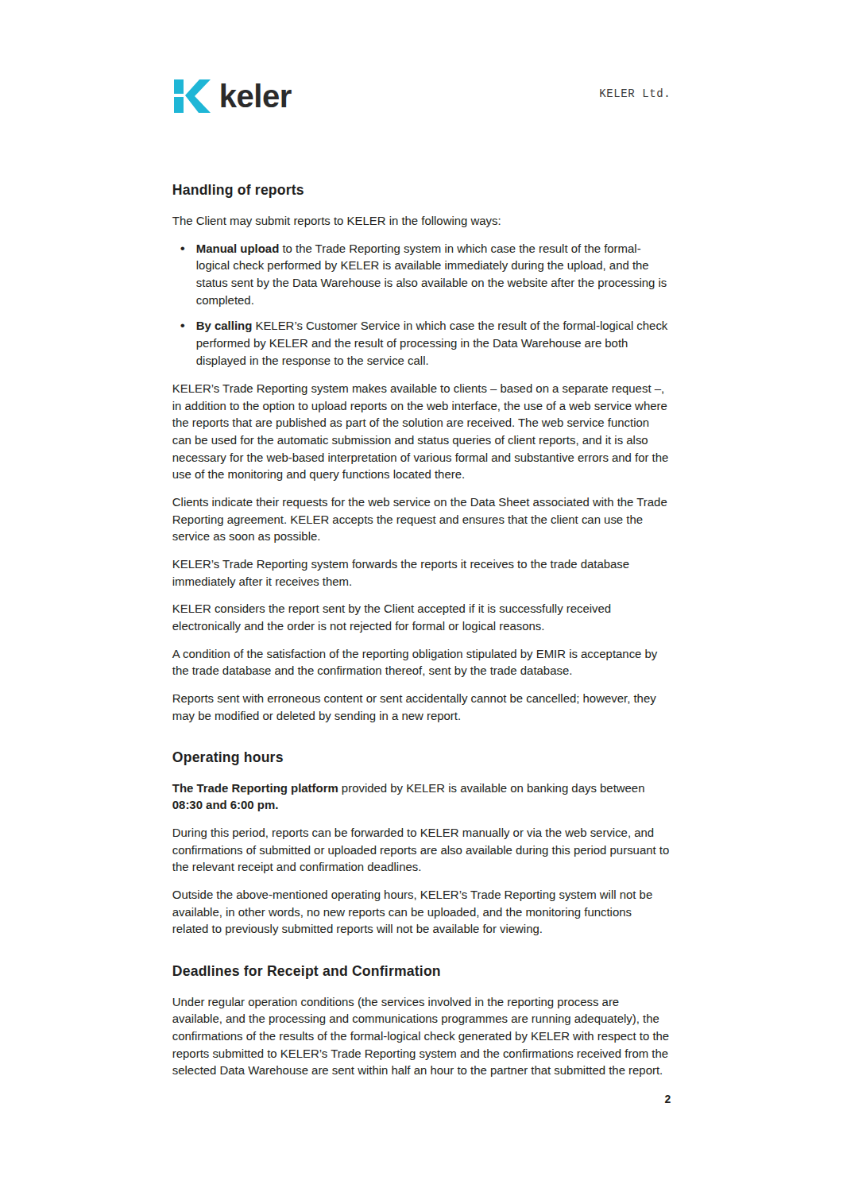keler
KELER Ltd.
Handling of reports
The Client may submit reports to KELER in the following ways:
Manual upload to the Trade Reporting system in which case the result of the formal-logical check performed by KELER is available immediately during the upload, and the status sent by the Data Warehouse is also available on the website after the processing is completed.
By calling KELER’s Customer Service in which case the result of the formal-logical check performed by KELER and the result of processing in the Data Warehouse are both displayed in the response to the service call.
KELER’s Trade Reporting system makes available to clients – based on a separate request –, in addition to the option to upload reports on the web interface, the use of a web service where the reports that are published as part of the solution are received. The web service function can be used for the automatic submission and status queries of client reports, and it is also necessary for the web-based interpretation of various formal and substantive errors and for the use of the monitoring and query functions located there.
Clients indicate their requests for the web service on the Data Sheet associated with the Trade Reporting agreement. KELER accepts the request and ensures that the client can use the service as soon as possible.
KELER’s Trade Reporting system forwards the reports it receives to the trade database immediately after it receives them.
KELER considers the report sent by the Client accepted if it is successfully received electronically and the order is not rejected for formal or logical reasons.
A condition of the satisfaction of the reporting obligation stipulated by EMIR is acceptance by the trade database and the confirmation thereof, sent by the trade database.
Reports sent with erroneous content or sent accidentally cannot be cancelled; however, they may be modified or deleted by sending in a new report.
Operating hours
The Trade Reporting platform provided by KELER is available on banking days between 08:30 and 6:00 pm.
During this period, reports can be forwarded to KELER manually or via the web service, and confirmations of submitted or uploaded reports are also available during this period pursuant to the relevant receipt and confirmation deadlines.
Outside the above-mentioned operating hours, KELER’s Trade Reporting system will not be available, in other words, no new reports can be uploaded, and the monitoring functions related to previously submitted reports will not be available for viewing.
Deadlines for Receipt and Confirmation
Under regular operation conditions (the services involved in the reporting process are available, and the processing and communications programmes are running adequately), the confirmations of the results of the formal-logical check generated by KELER with respect to the reports submitted to KELER’s Trade Reporting system and the confirmations received from the selected Data Warehouse are sent within half an hour to the partner that submitted the report.
2